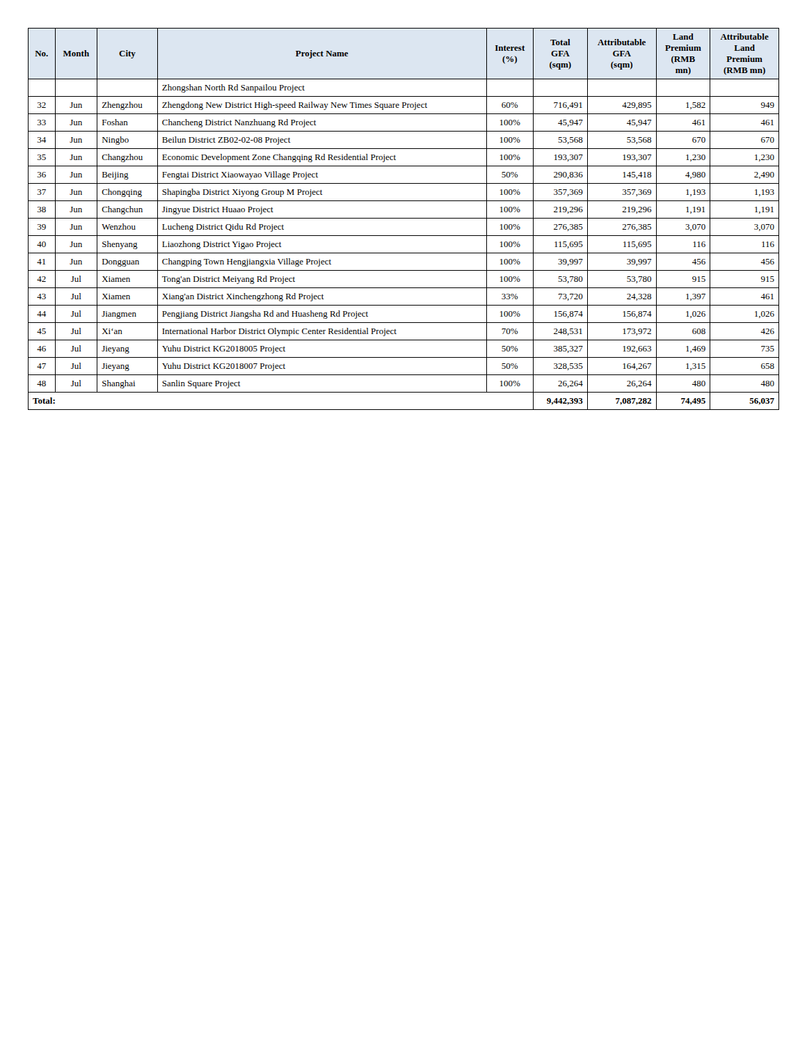| No. | Month | City | Project Name | Interest (%) | Total GFA (sqm) | Attributable GFA (sqm) | Land Premium (RMB mn) | Attributable Land Premium (RMB mn) |
| --- | --- | --- | --- | --- | --- | --- | --- | --- |
| | | | Zhongshan North Rd Sanpailou Project | | | | | |
| 32 | Jun | Zhengzhou | Zhengdong New District High-speed Railway New Times Square Project | 60% | 716,491 | 429,895 | 1,582 | 949 |
| 33 | Jun | Foshan | Chancheng District Nanzhuang Rd Project | 100% | 45,947 | 45,947 | 461 | 461 |
| 34 | Jun | Ningbo | Beilun District ZB02-02-08 Project | 100% | 53,568 | 53,568 | 670 | 670 |
| 35 | Jun | Changzhou | Economic Development Zone Changqing Rd Residential Project | 100% | 193,307 | 193,307 | 1,230 | 1,230 |
| 36 | Jun | Beijing | Fengtai District Xiaowayao Village Project | 50% | 290,836 | 145,418 | 4,980 | 2,490 |
| 37 | Jun | Chongqing | Shapingba District Xiyong Group M Project | 100% | 357,369 | 357,369 | 1,193 | 1,193 |
| 38 | Jun | Changchun | Jingyue District Huaao Project | 100% | 219,296 | 219,296 | 1,191 | 1,191 |
| 39 | Jun | Wenzhou | Lucheng District Qidu Rd Project | 100% | 276,385 | 276,385 | 3,070 | 3,070 |
| 40 | Jun | Shenyang | Liaozhong District Yigao Project | 100% | 115,695 | 115,695 | 116 | 116 |
| 41 | Jun | Dongguan | Changping Town Hengjiangxia Village Project | 100% | 39,997 | 39,997 | 456 | 456 |
| 42 | Jul | Xiamen | Tong'an District Meiyang Rd Project | 100% | 53,780 | 53,780 | 915 | 915 |
| 43 | Jul | Xiamen | Xiang'an District Xinchengzhong Rd Project | 33% | 73,720 | 24,328 | 1,397 | 461 |
| 44 | Jul | Jiangmen | Pengjiang District Jiangsha Rd and Huasheng Rd Project | 100% | 156,874 | 156,874 | 1,026 | 1,026 |
| 45 | Jul | Xi‘an | International Harbor District Olympic Center Residential Project | 70% | 248,531 | 173,972 | 608 | 426 |
| 46 | Jul | Jieyang | Yuhu District KG2018005 Project | 50% | 385,327 | 192,663 | 1,469 | 735 |
| 47 | Jul | Jieyang | Yuhu District KG2018007 Project | 50% | 328,535 | 164,267 | 1,315 | 658 |
| 48 | Jul | Shanghai | Sanlin Square Project | 100% | 26,264 | 26,264 | 480 | 480 |
| Total: | 9,442,393 | 7,087,282 | 74,495 | 56,037 |